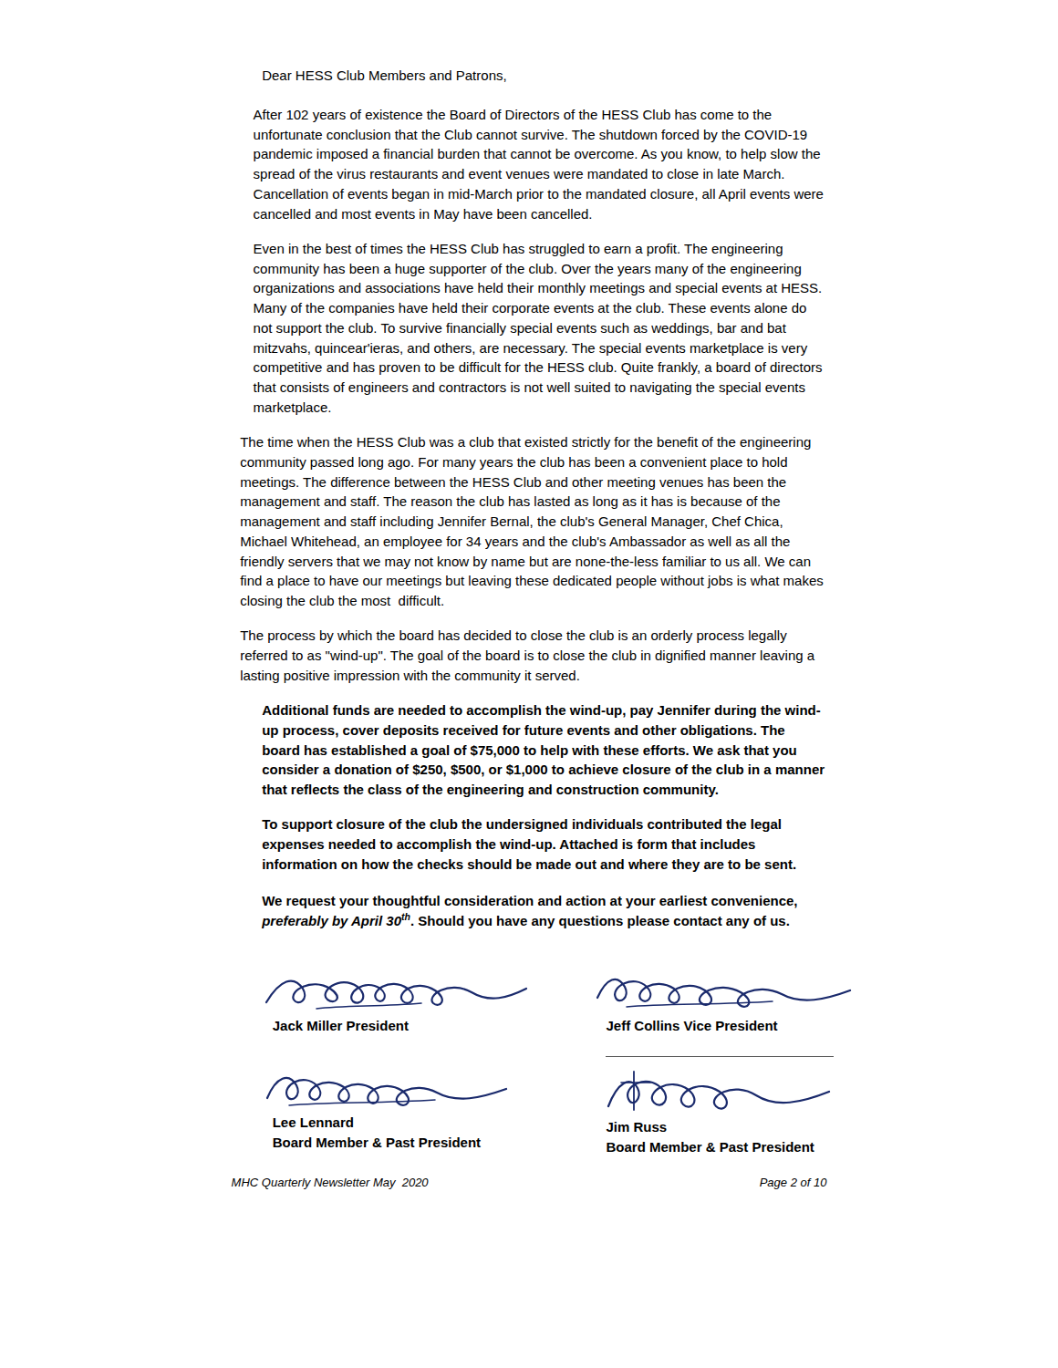Dear HESS Club Members and Patrons,
After 102 years of existence the Board of Directors of the HESS Club has come to the unfortunate conclusion that the Club cannot survive. The shutdown forced by the COVID-19 pandemic imposed a financial burden that cannot be overcome. As you know, to help slow the spread of the virus restaurants and event venues were mandated to close in late March.
Cancellation of events began in mid-March prior to the mandated closure, all April events were cancelled and most events in May have been cancelled.
Even in the best of times the HESS Club has struggled to earn a profit. The engineering community has been a huge supporter of the club. Over the years many of the engineering organizations and associations have held their monthly meetings and special events at HESS. Many of the companies have held their corporate events at the club. These events alone do not support the club. To survive financially special events such as weddings, bar and bat mitzvahs, quincear'ieras, and others, are necessary. The special events marketplace is very competitive and has proven to be difficult for the HESS club. Quite frankly, a board of directors that consists of engineers and contractors is not well suited to navigating the special events marketplace.
The time when the HESS Club was a club that existed strictly for the benefit of the engineering community passed long ago. For many years the club has been a convenient place to hold meetings. The difference between the HESS Club and other meeting venues has been the management and staff. The reason the club has lasted as long as it has is because of the management and staff including Jennifer Bernal, the club's General Manager, Chef Chica, Michael Whitehead, an employee for 34 years and the club's Ambassador as well as all the friendly servers that we may not know by name but are none-the-less familiar to us all. We can find a place to have our meetings but leaving these dedicated people without jobs is what makes closing the club the most difficult.
The process by which the board has decided to close the club is an orderly process legally referred to as "wind-up". The goal of the board is to close the club in dignified manner leaving a lasting positive impression with the community it served.
Additional funds are needed to accomplish the wind-up, pay Jennifer during the wind-up process, cover deposits received for future events and other obligations. The board has established a goal of $75,000 to help with these efforts. We ask that you consider a donation of $250, $500, or $1,000 to achieve closure of the club in a manner that reflects the class of the engineering and construction community.
To support closure of the club the undersigned individuals contributed the legal expenses needed to accomplish the wind-up. Attached is form that includes information on how the checks should be made out and where they are to be sent.
We request your thoughtful consideration and action at your earliest convenience, preferably by April 30th. Should you have any questions please contact any of us.
Jack Miller President
Jeff Collins Vice President
Lee Lennard
Board Member & Past President
Jim Russ
Board Member & Past President
MHC Quarterly Newsletter May 2020 Page 2 of 10